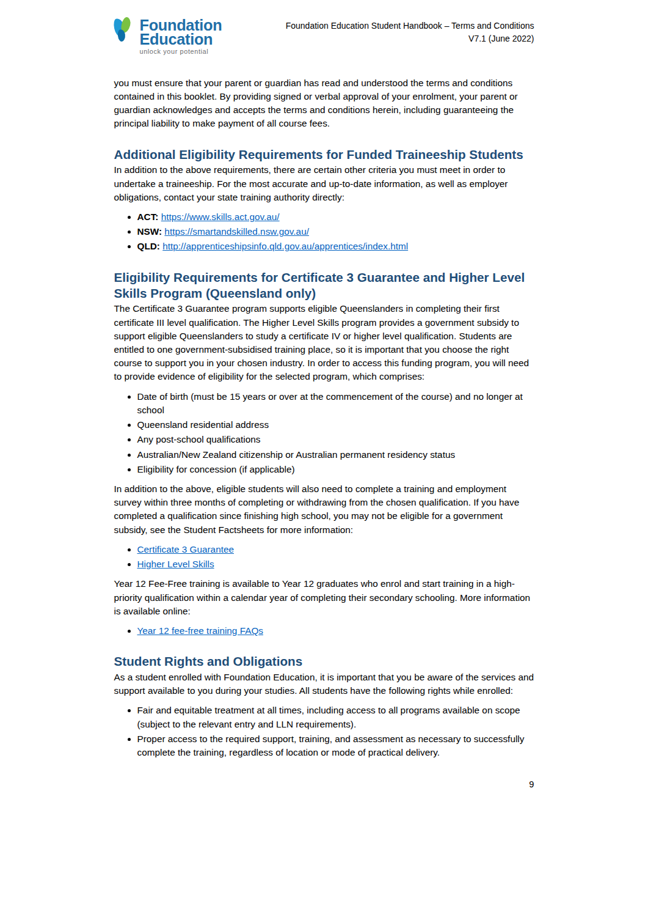Foundation Education unlock your potential
Foundation Education Student Handbook – Terms and Conditions
V7.1 (June 2022)
you must ensure that your parent or guardian has read and understood the terms and conditions contained in this booklet. By providing signed or verbal approval of your enrolment, your parent or guardian acknowledges and accepts the terms and conditions herein, including guaranteeing the principal liability to make payment of all course fees.
Additional Eligibility Requirements for Funded Traineeship Students
In addition to the above requirements, there are certain other criteria you must meet in order to undertake a traineeship. For the most accurate and up-to-date information, as well as employer obligations, contact your state training authority directly:
ACT: https://www.skills.act.gov.au/
NSW: https://smartandskilled.nsw.gov.au/
QLD: http://apprenticeshipsinfo.qld.gov.au/apprentices/index.html
Eligibility Requirements for Certificate 3 Guarantee and Higher Level Skills Program (Queensland only)
The Certificate 3 Guarantee program supports eligible Queenslanders in completing their first certificate III level qualification. The Higher Level Skills program provides a government subsidy to support eligible Queenslanders to study a certificate IV or higher level qualification. Students are entitled to one government-subsidised training place, so it is important that you choose the right course to support you in your chosen industry. In order to access this funding program, you will need to provide evidence of eligibility for the selected program, which comprises:
Date of birth (must be 15 years or over at the commencement of the course) and no longer at school
Queensland residential address
Any post-school qualifications
Australian/New Zealand citizenship or Australian permanent residency status
Eligibility for concession (if applicable)
In addition to the above, eligible students will also need to complete a training and employment survey within three months of completing or withdrawing from the chosen qualification. If you have completed a qualification since finishing high school, you may not be eligible for a government subsidy, see the Student Factsheets for more information:
Certificate 3 Guarantee
Higher Level Skills
Year 12 Fee-Free training is available to Year 12 graduates who enrol and start training in a high-priority qualification within a calendar year of completing their secondary schooling. More information is available online:
Year 12 fee-free training FAQs
Student Rights and Obligations
As a student enrolled with Foundation Education, it is important that you be aware of the services and support available to you during your studies. All students have the following rights while enrolled:
Fair and equitable treatment at all times, including access to all programs available on scope (subject to the relevant entry and LLN requirements).
Proper access to the required support, training, and assessment as necessary to successfully complete the training, regardless of location or mode of practical delivery.
9